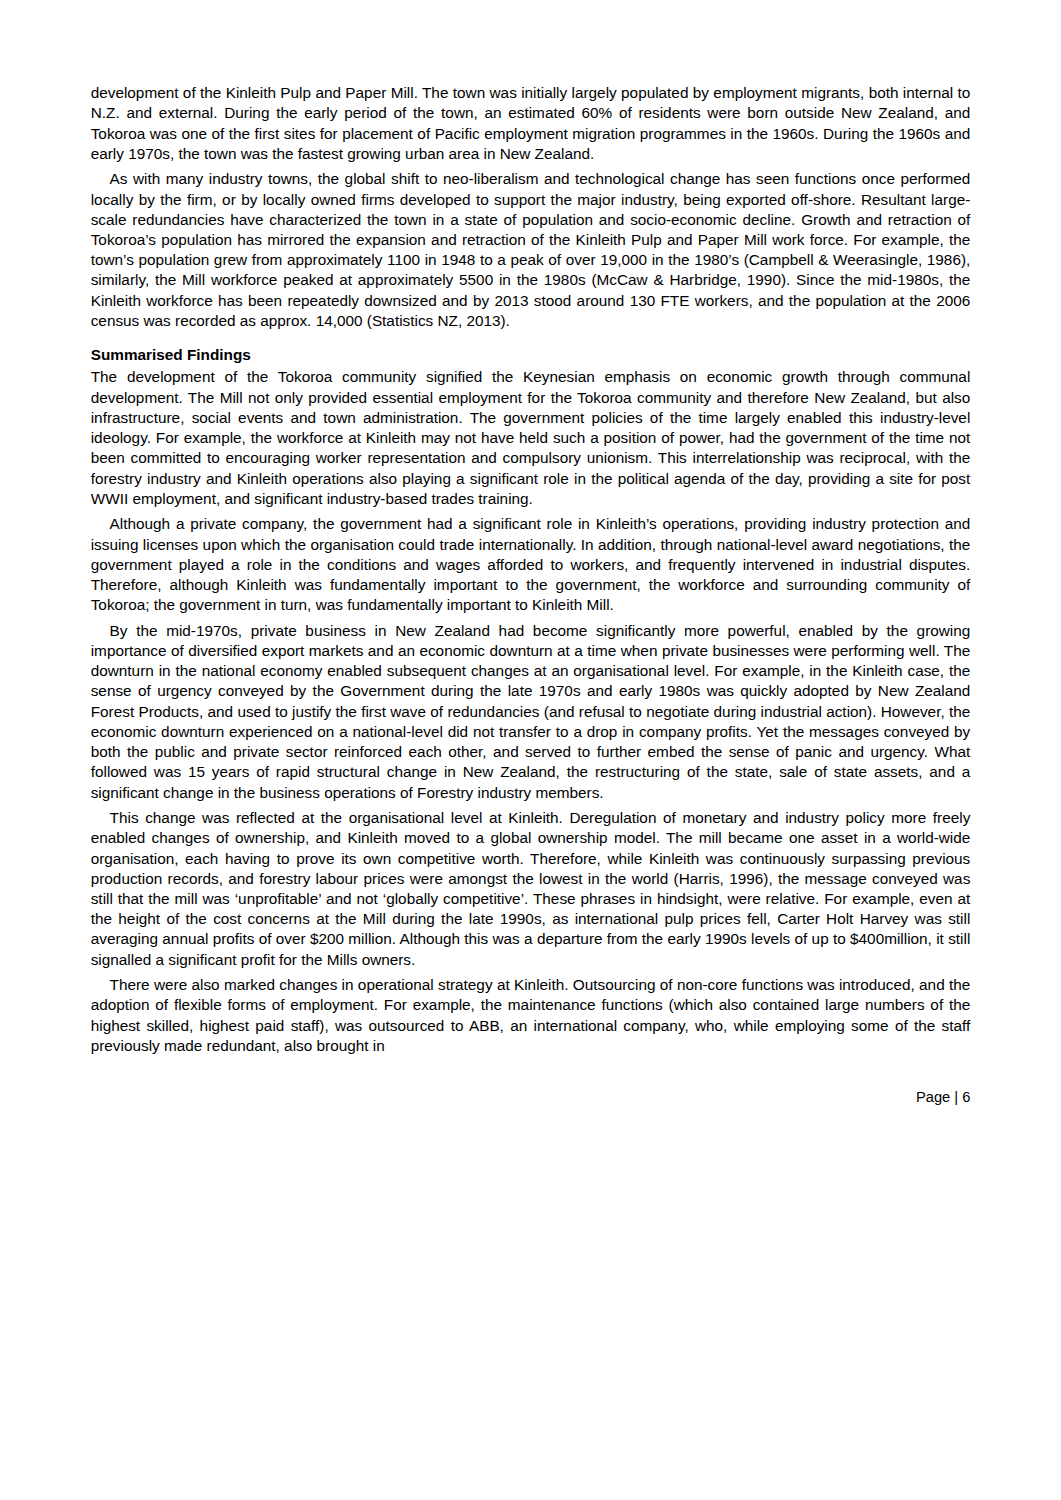development of the Kinleith Pulp and Paper Mill. The town was initially largely populated by employment migrants, both internal to N.Z. and external. During the early period of the town, an estimated 60% of residents were born outside New Zealand, and Tokoroa was one of the first sites for placement of Pacific employment migration programmes in the 1960s. During the 1960s and early 1970s, the town was the fastest growing urban area in New Zealand.
As with many industry towns, the global shift to neo-liberalism and technological change has seen functions once performed locally by the firm, or by locally owned firms developed to support the major industry, being exported off-shore. Resultant large-scale redundancies have characterized the town in a state of population and socio-economic decline. Growth and retraction of Tokoroa’s population has mirrored the expansion and retraction of the Kinleith Pulp and Paper Mill work force. For example, the town’s population grew from approximately 1100 in 1948 to a peak of over 19,000 in the 1980’s (Campbell & Weerasingle, 1986), similarly, the Mill workforce peaked at approximately 5500 in the 1980s (McCaw & Harbridge, 1990). Since the mid-1980s, the Kinleith workforce has been repeatedly downsized and by 2013 stood around 130 FTE workers, and the population at the 2006 census was recorded as approx. 14,000 (Statistics NZ, 2013).
Summarised Findings
The development of the Tokoroa community signified the Keynesian emphasis on economic growth through communal development. The Mill not only provided essential employment for the Tokoroa community and therefore New Zealand, but also infrastructure, social events and town administration. The government policies of the time largely enabled this industry-level ideology. For example, the workforce at Kinleith may not have held such a position of power, had the government of the time not been committed to encouraging worker representation and compulsory unionism. This interrelationship was reciprocal, with the forestry industry and Kinleith operations also playing a significant role in the political agenda of the day, providing a site for post WWII employment, and significant industry-based trades training.
Although a private company, the government had a significant role in Kinleith’s operations, providing industry protection and issuing licenses upon which the organisation could trade internationally. In addition, through national-level award negotiations, the government played a role in the conditions and wages afforded to workers, and frequently intervened in industrial disputes. Therefore, although Kinleith was fundamentally important to the government, the workforce and surrounding community of Tokoroa; the government in turn, was fundamentally important to Kinleith Mill.
By the mid-1970s, private business in New Zealand had become significantly more powerful, enabled by the growing importance of diversified export markets and an economic downturn at a time when private businesses were performing well. The downturn in the national economy enabled subsequent changes at an organisational level. For example, in the Kinleith case, the sense of urgency conveyed by the Government during the late 1970s and early 1980s was quickly adopted by New Zealand Forest Products, and used to justify the first wave of redundancies (and refusal to negotiate during industrial action). However, the economic downturn experienced on a national-level did not transfer to a drop in company profits. Yet the messages conveyed by both the public and private sector reinforced each other, and served to further embed the sense of panic and urgency. What followed was 15 years of rapid structural change in New Zealand, the restructuring of the state, sale of state assets, and a significant change in the business operations of Forestry industry members.
This change was reflected at the organisational level at Kinleith. Deregulation of monetary and industry policy more freely enabled changes of ownership, and Kinleith moved to a global ownership model. The mill became one asset in a world-wide organisation, each having to prove its own competitive worth. Therefore, while Kinleith was continuously surpassing previous production records, and forestry labour prices were amongst the lowest in the world (Harris, 1996), the message conveyed was still that the mill was ‘unprofitable’ and not ‘globally competitive’. These phrases in hindsight, were relative. For example, even at the height of the cost concerns at the Mill during the late 1990s, as international pulp prices fell, Carter Holt Harvey was still averaging annual profits of over $200 million. Although this was a departure from the early 1990s levels of up to $400million, it still signalled a significant profit for the Mills owners.
There were also marked changes in operational strategy at Kinleith. Outsourcing of non-core functions was introduced, and the adoption of flexible forms of employment. For example, the maintenance functions (which also contained large numbers of the highest skilled, highest paid staff), was outsourced to ABB, an international company, who, while employing some of the staff previously made redundant, also brought in
Page | 6